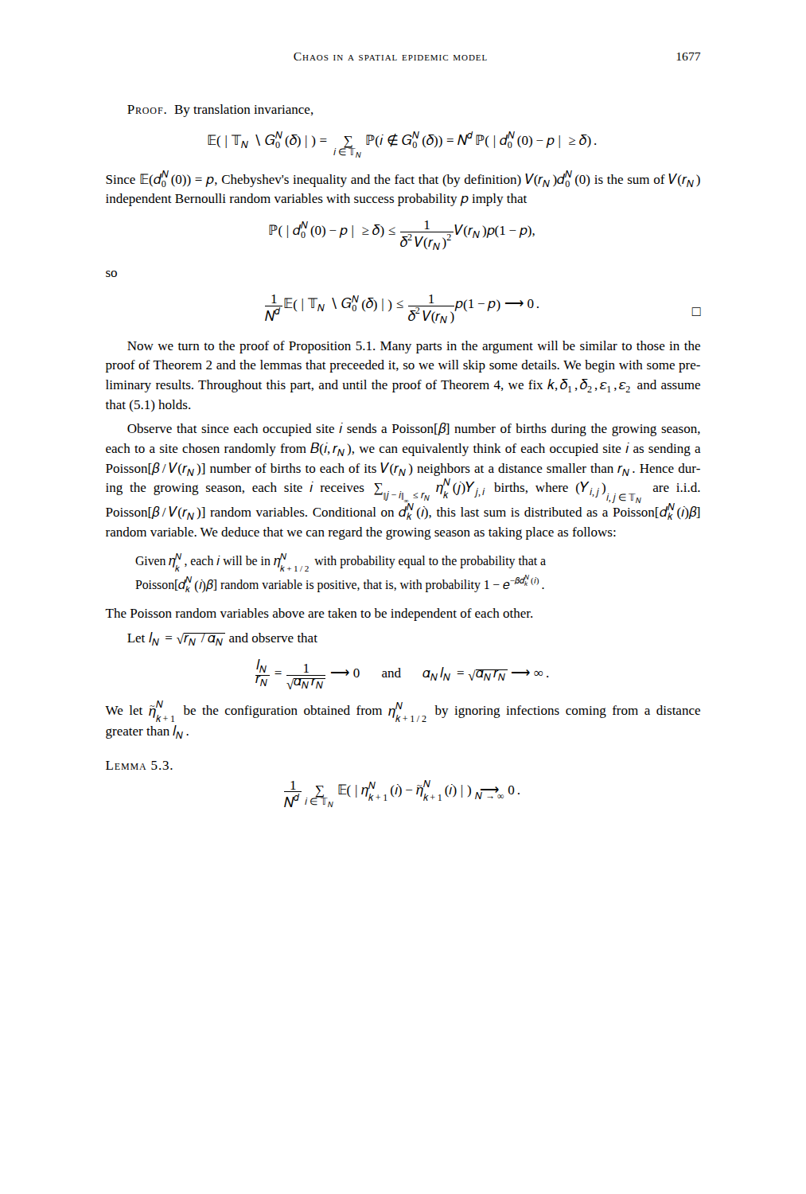Chaos in a spatial epidemic model 1677
Proof. By translation invariance,
𝔼(|𝕋N∖G0N(δ)|) = ∑i∈𝕋N ℙ(i∉G0N(δ)) = Ndℙ(|d0N(0)−p|≥δ).
Since 𝔼(d0N(0))=p, Chebyshev's inequality and the fact that (by definition) V(rN)d0N(0) is the sum of V(rN) independent Bernoulli random variables with success probability p imply that
ℙ(|d0N(0)−p|≥δ) ≤ 1δ2V(rN)2 V(rN)p(1−p),
so
1Nd 𝔼(|𝕋N∖G0N(δ)|) ≤ 1δ2V(rN) p(1−p) ⟶0. □
Now we turn to the proof of Proposition 5.1. Many parts in the argument will be similar to those in the proof of Theorem 2 and the lemmas that preceeded it, so we will skip some details. We begin with some preliminary results. Throughout this part, and until the proof of Theorem 4, we fix k,δ1,δ2,ε1,ε2 and assume that (5.1) holds.
Observe that since each occupied site i sends a Poisson[β] number of births during the growing season, each to a site chosen randomly from B(i,rN), we can equivalently think of each occupied site i as sending a Poisson[β/V(rN)] number of births to each of its V(rN) neighbors at a distance smaller than rN. Hence during the growing season, each site i receives ∑‖j−i‖∞≤rNηkN(j)Yj,i births, where (Yi,j)i,j∈𝕋N are i.i.d. Poisson[β/V(rN)] random variables. Conditional on dkN(i), this last sum is distributed as a Poisson[dkN(i)β] random variable. We deduce that we can regard the growing season as taking place as follows:
Given ηkN, each i will be in ηk+1/2N with probability equal to the probability that a
Poisson[dkN(i)β] random variable is positive, that is, with probability 1−e−βdkN(i).
The Poisson random variables above are taken to be independent of each other.
Let lN=rN/αN and observe that
lNrN = 1αNrN ⟶0 and αNlN = αNrN ⟶∞.
We let η~k+1N be the configuration obtained from ηk+1/2N by ignoring infections coming from a distance greater than lN.
Lemma 5.3.
1Nd ∑i∈𝕋N 𝔼(|ηk+1N(i)−η~k+1N(i)|) ⟶N→∞ 0.